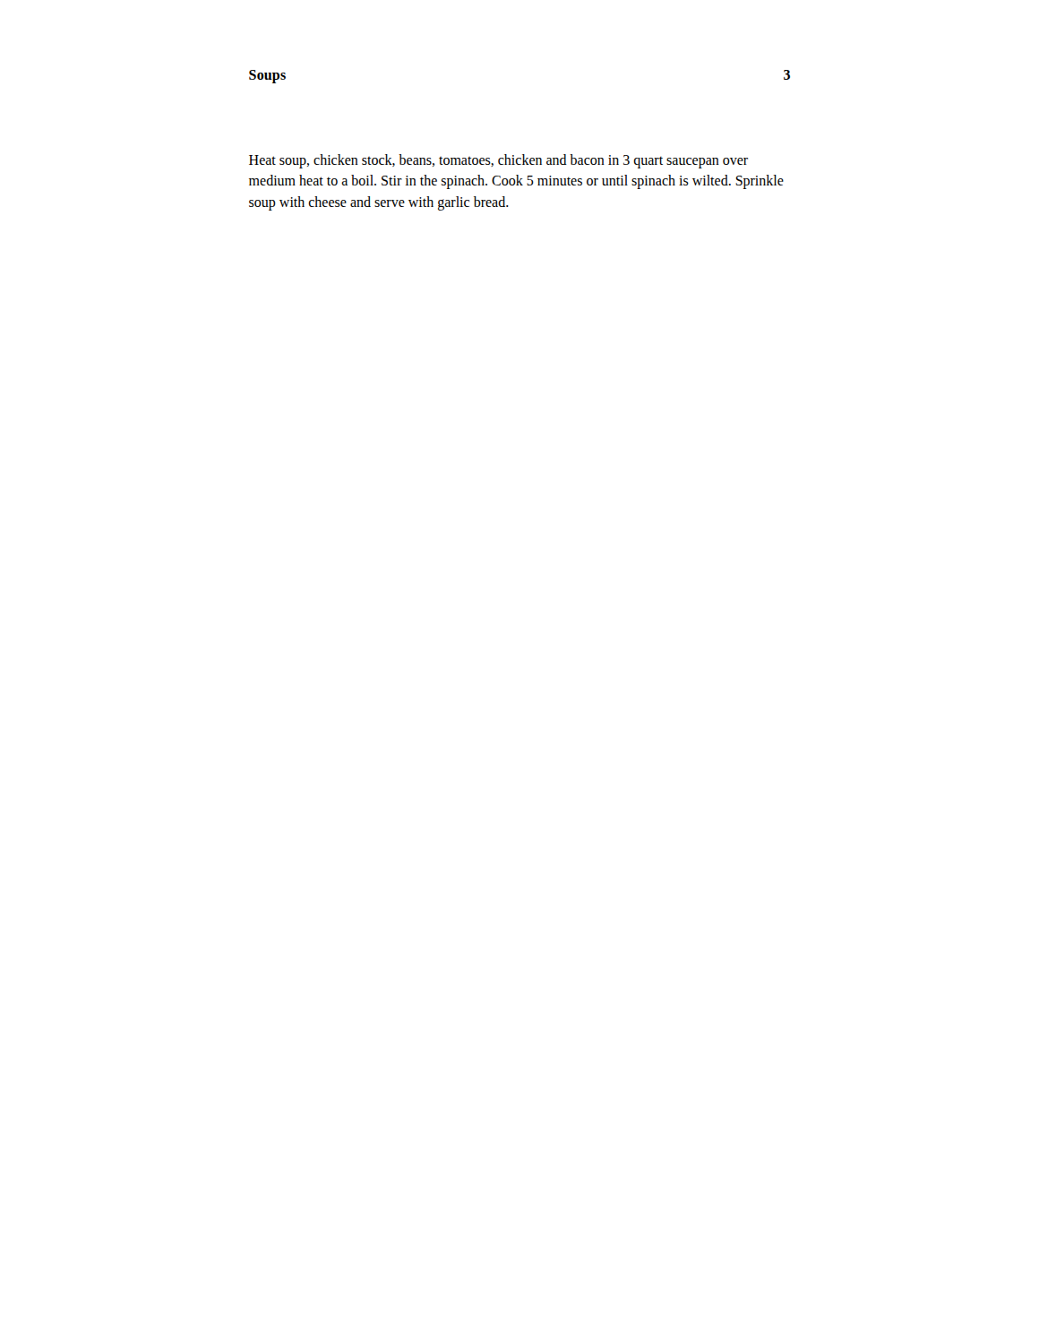Soups 3
Heat soup, chicken stock, beans, tomatoes, chicken and bacon in 3 quart saucepan over medium heat to a boil. Stir in the spinach. Cook 5 minutes or until spinach is wilted. Sprinkle soup with cheese and serve with garlic bread.